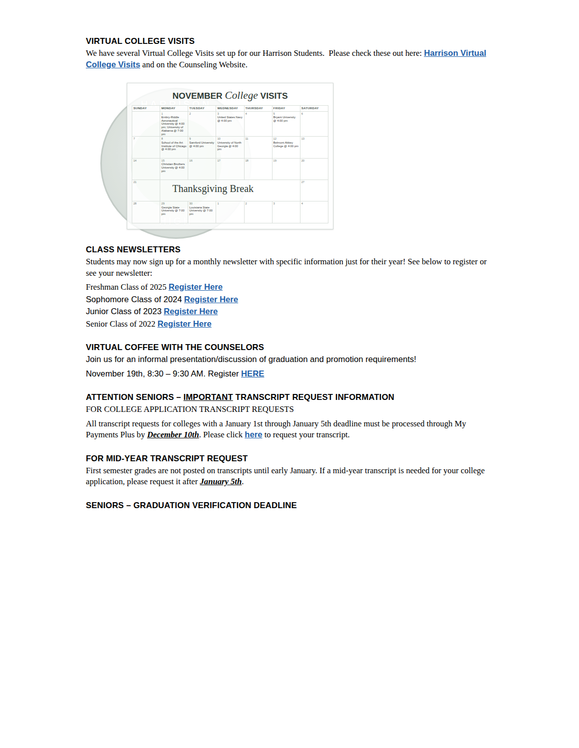VIRTUAL COLLEGE VISITS
We have several Virtual College Visits set up for our Harrison Students. Please check these out here: Harrison Virtual College Visits and on the Counseling Website.
NOVEMBER College VISITS
| Sunday | Monday | Tuesday | Wednesday | Thursday | Friday | Saturday |
| --- | --- | --- | --- | --- | --- | --- |
| | 1 Embry-Riddle Aeronautical University @ 4:00 pm; University of Alabama @ 7:00 pm | 2 | 3 United States Navy @ 4:00 pm | 4 | 5 Bryant University @ 4:00 pm | 6 |
| 7 | 8 School of the Art Institute of Chicago @ 4:00 pm | 9 Samford University @ 4:00 pm | 10 University of North Georgia @ 4:00 pm | 11 | 12 Belmont Abbey College @ 4:00 pm | 13 |
| 14 | 15 Christian Brothers University @ 4:00 pm | 16 | 17 | 18 | 19 | 20 |
| 21 | Thanksgiving Break | 27 |
| 28 | 29 Georgia State University @ 7:00 pm | 30 Louisiana State University @ 7:00 pm | 1 | 2 | 3 | 4 |
CLASS NEWSLETTERS
Students may now sign up for a monthly newsletter with specific information just for their year! See below to register or see your newsletter:
Freshman Class of 2025 Register Here
Sophomore Class of 2024 Register Here
Junior Class of 2023 Register Here
Senior Class of 2022 Register Here
VIRTUAL COFFEE WITH THE COUNSELORS
Join us for an informal presentation/discussion of graduation and promotion requirements!
November 19th, 8:30 – 9:30 AM. Register HERE
ATTENTION SENIORS – IMPORTANT TRANSCRIPT REQUEST INFORMATION
FOR COLLEGE APPLICATION TRANSCRIPT REQUESTS
All transcript requests for colleges with a January 1st through January 5th deadline must be processed through My Payments Plus by December 10th. Please click here to request your transcript.
FOR MID-YEAR TRANSCRIPT REQUEST
First semester grades are not posted on transcripts until early January. If a mid-year transcript is needed for your college application, please request it after January 5th.
SENIORS – GRADUATION VERIFICATION DEADLINE